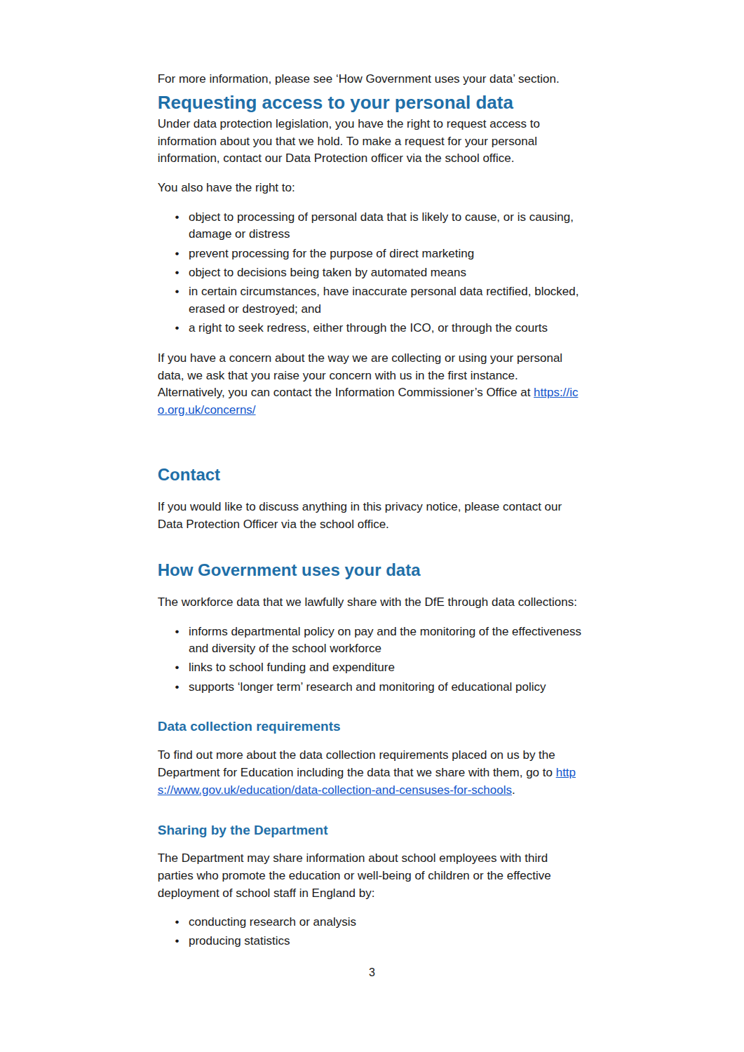For more information, please see ‘How Government uses your data’ section.
Requesting access to your personal data
Under data protection legislation, you have the right to request access to information about you that we hold. To make a request for your personal information, contact our Data Protection officer via the school office.
You also have the right to:
object to processing of personal data that is likely to cause, or is causing, damage or distress
prevent processing for the purpose of direct marketing
object to decisions being taken by automated means
in certain circumstances, have inaccurate personal data rectified, blocked, erased or destroyed; and
a right to seek redress, either through the ICO, or through the courts
If you have a concern about the way we are collecting or using your personal data, we ask that you raise your concern with us in the first instance. Alternatively, you can contact the Information Commissioner’s Office at https://ico.org.uk/concerns/
Contact
If you would like to discuss anything in this privacy notice, please contact our Data Protection Officer via the school office.
How Government uses your data
The workforce data that we lawfully share with the DfE through data collections:
informs departmental policy on pay and the monitoring of the effectiveness and diversity of the school workforce
links to school funding and expenditure
supports ‘longer term’ research and monitoring of educational policy
Data collection requirements
To find out more about the data collection requirements placed on us by the Department for Education including the data that we share with them, go to https://www.gov.uk/education/data-collection-and-censuses-for-schools.
Sharing by the Department
The Department may share information about school employees with third parties who promote the education or well-being of children or the effective deployment of school staff in England by:
conducting research or analysis
producing statistics
3